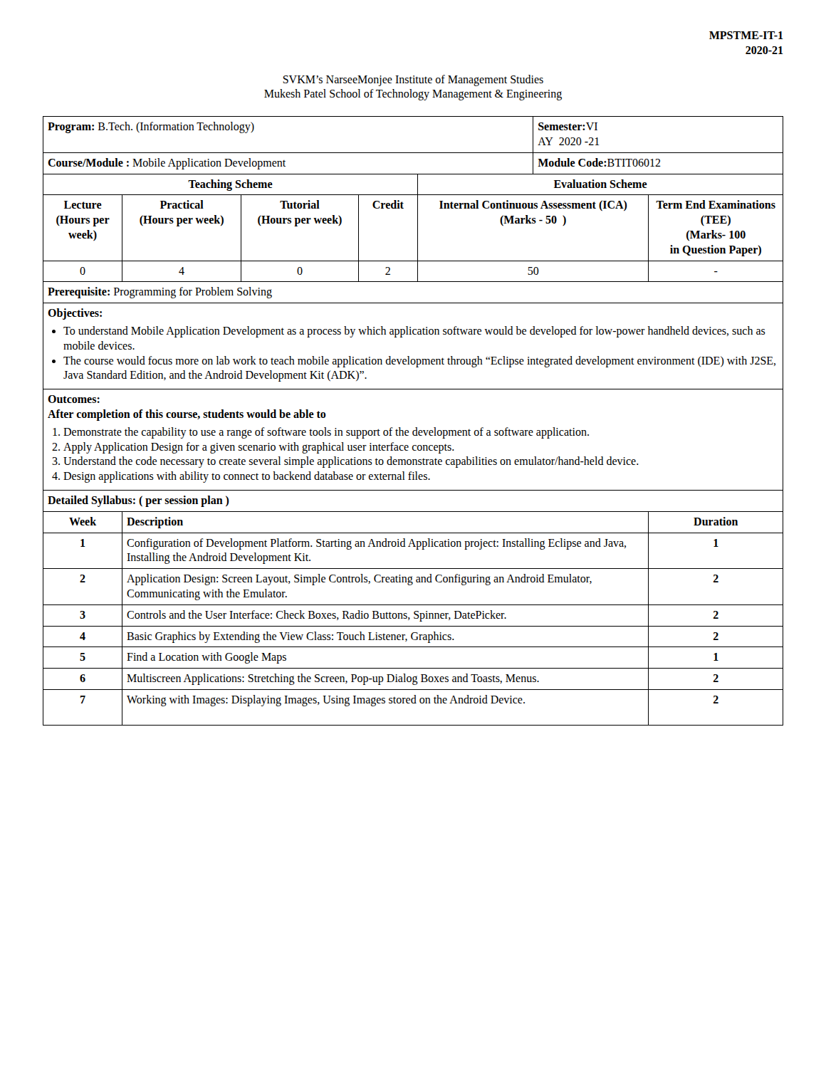MPSTME-IT-1
2020-21
SVKM’s NarseeMonjee Institute of Management Studies
Mukesh Patel School of Technology Management & Engineering
| Program: B.Tech. (Information Technology) | Semester: VI AY 2020 -21 |
| Course/Module : Mobile Application Development | Module Code: BTIT06012 |
| Teaching Scheme | Evaluation Scheme |
| Lecture (Hours per week) | Practical (Hours per week) | Tutorial (Hours per week) | Credit | Internal Continuous Assessment (ICA) (Marks - 50 ) | Term End Examinations (TEE) (Marks- 100 in Question Paper) |
| 0 | 4 | 0 | 2 | 50 | - |
| Prerequisite: Programming for Problem Solving |
| Objectives: To understand Mobile Application Development as a process by which application software would be developed for low-power handheld devices, such as mobile devices. The course would focus more on lab work to teach mobile application development through “Eclipse integrated development environment (IDE) with J2SE, Java Standard Edition, and the Android Development Kit (ADK)”. |
| Outcomes: After completion of this course, students would be able to Demonstrate the capability to use a range of software tools in support of the development of a software application. Apply Application Design for a given scenario with graphical user interface concepts. Understand the code necessary to create several simple applications to demonstrate capabilities on emulator/hand-held device. Design applications with ability to connect to backend database or external files. |
| Detailed Syllabus: ( per session plan ) |
| Week | Description | Duration |
| 1 | Configuration of Development Platform. Starting an Android Application project: Installing Eclipse and Java, Installing the Android Development Kit. | 1 |
| 2 | Application Design: Screen Layout, Simple Controls, Creating and Configuring an Android Emulator, Communicating with the Emulator. | 2 |
| 3 | Controls and the User Interface: Check Boxes, Radio Buttons, Spinner, DatePicker. | 2 |
| 4 | Basic Graphics by Extending the View Class: Touch Listener, Graphics. | 2 |
| 5 | Find a Location with Google Maps | 1 |
| 6 | Multiscreen Applications: Stretching the Screen, Pop-up Dialog Boxes and Toasts, Menus. | 2 |
| 7 | Working with Images: Displaying Images, Using Images stored on the Android Device. | 2 |